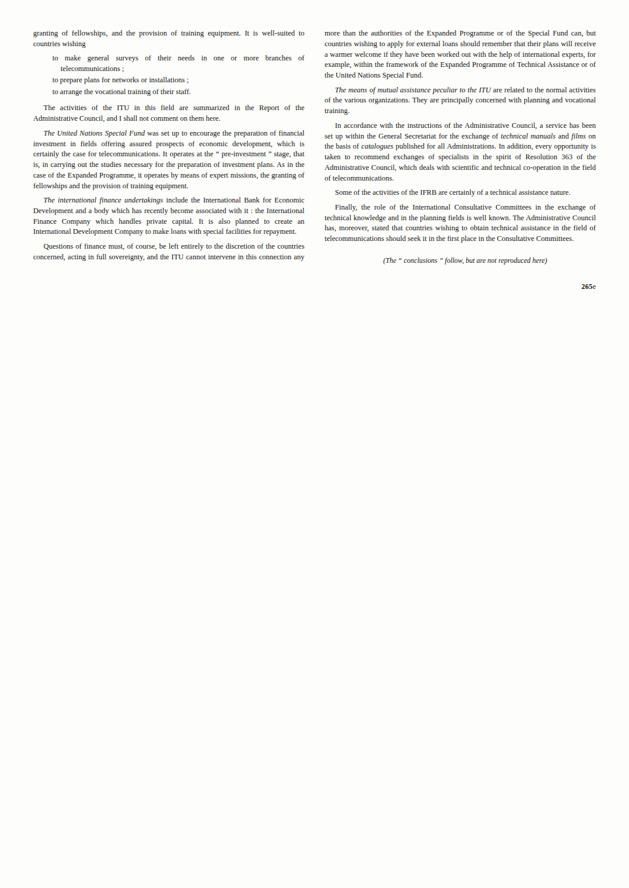granting of fellowships, and the provision of training equipment. It is well-suited to countries wishing
to make general surveys of their needs in one or more branches of telecommunications ;
to prepare plans for networks or installations ;
to arrange the vocational training of their staff.
The activities of the ITU in this field are summarized in the Report of the Administrative Council, and I shall not comment on them here.
The United Nations Special Fund was set up to encourage the preparation of financial investment in fields offering assured prospects of economic development, which is certainly the case for telecommunications. It operates at the “ pre-investment ” stage, that is, in carrying out the studies necessary for the preparation of investment plans. As in the case of the Expanded Programme, it operates by means of expert missions, the granting of fellowships and the provision of training equipment.
The international finance undertakings include the International Bank for Economic Development and a body which has recently become associated with it : the International Finance Company which handles private capital. It is also planned to create an International Development Company to make loans with special facilities for repayment.
Questions of finance must, of course, be left entirely to the discretion of the countries concerned, acting in full sovereignty, and the ITU cannot intervene in this connection any more than the authorities of the Expanded Programme or of the Special Fund can, but countries wishing to apply for external loans should remember that their plans will receive a warmer welcome if they have been worked out with the help of international experts, for example, within the framework of the Expanded Programme of Technical Assistance or of the United Nations Special Fund.
The means of mutual assistance peculiar to the ITU are related to the normal activities of the various organizations. They are principally concerned with planning and vocational training.
In accordance with the instructions of the Administrative Council, a service has been set up within the General Secretariat for the exchange of technical manuals and films on the basis of catalogues published for all Administrations. In addition, every opportunity is taken to recommend exchanges of specialists in the spirit of Resolution 363 of the Administrative Council, which deals with scientific and technical co-operation in the field of telecommunications.
Some of the activities of the IFRB are certainly of a technical assistance nature.
Finally, the role of the International Consultative Committees in the exchange of technical knowledge and in the planning fields is well known. The Administrative Council has, moreover, stated that countries wishing to obtain technical assistance in the field of telecommunications should seek it in the first place in the Consultative Committees.
(The “ conclusions ” follow, but are not reproduced here)
265e